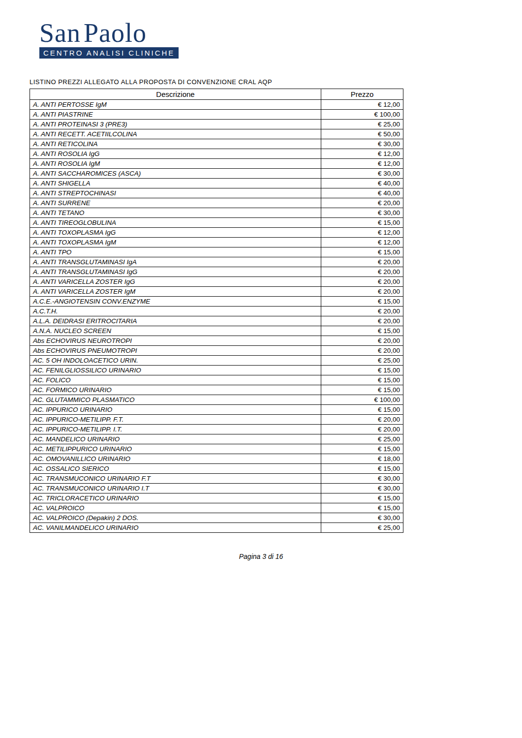San Paolo
CENTRO ANALISI CLINICHE
LISTINO PREZZI ALLEGATO ALLA PROPOSTA DI CONVENZIONE CRAL AQP
| Descrizione | Prezzo |
| --- | --- |
| A. ANTI PERTOSSE IgM | € 12,00 |
| A. ANTI PIASTRINE | € 100,00 |
| A. ANTI PROTEINASI 3 (PRE3) | € 25,00 |
| A. ANTI RECETT. ACETIILCOLINA | € 50,00 |
| A. ANTI RETICOLINA | € 30,00 |
| A. ANTI ROSOLIA IgG | € 12,00 |
| A. ANTI ROSOLIA IgM | € 12,00 |
| A. ANTI SACCHAROMICES (ASCA) | € 30,00 |
| A. ANTI SHIGELLA | € 40,00 |
| A. ANTI STREPTOCHINASI | € 40,00 |
| A. ANTI SURRENE | € 20,00 |
| A. ANTI TETANO | € 30,00 |
| A. ANTI TIREOGLOBULINA | € 15,00 |
| A. ANTI TOXOPLASMA IgG | € 12,00 |
| A. ANTI TOXOPLASMA IgM | € 12,00 |
| A. ANTI TPO | € 15,00 |
| A. ANTI TRANSGLUTAMINASI IgA | € 20,00 |
| A. ANTI TRANSGLUTAMINASI IgG | € 20,00 |
| A. ANTI VARICELLA ZOSTER IgG | € 20,00 |
| A. ANTI VARICELLA ZOSTER IgM | € 20,00 |
| A.C.E.-ANGIOTENSIN CONV.ENZYME | € 15,00 |
| A.C.T.H. | € 20,00 |
| A.L.A. DEIDRASI ERITROCITARIA | € 20,00 |
| A.N.A. NUCLEO SCREEN | € 15,00 |
| Abs ECHOVIRUS NEUROTROPI | € 20,00 |
| Abs ECHOVIRUS PNEUMOTROPI | € 20,00 |
| AC. 5 OH INDOLOACETICO URIN. | € 25,00 |
| AC. FENILGLIOSSILICO URINARIO | € 15,00 |
| AC. FOLICO | € 15,00 |
| AC. FORMICO URINARIO | € 15,00 |
| AC. GLUTAMMICO PLASMATICO | € 100,00 |
| AC. IPPURICO URINARIO | € 15,00 |
| AC. IPPURICO-METILIPP. F.T. | € 20,00 |
| AC. IPPURICO-METILIPP. I.T. | € 20,00 |
| AC. MANDELICO URINARIO | € 25,00 |
| AC. METILIPPURICO URINARIO | € 15,00 |
| AC. OMOVANILLICO URINARIO | € 18,00 |
| AC. OSSALICO SIERICO | € 15,00 |
| AC. TRANSMUCONICO URINARIO F.T | € 30,00 |
| AC. TRANSMUCONICO URINARIO I.T | € 30,00 |
| AC. TRICLORACETICO URINARIO | € 15,00 |
| AC. VALPROICO | € 15,00 |
| AC. VALPROICO (Depakin) 2 DOS. | € 30,00 |
| AC. VANILMANDELICO URINARIO | € 25,00 |
Pagina 3 di 16